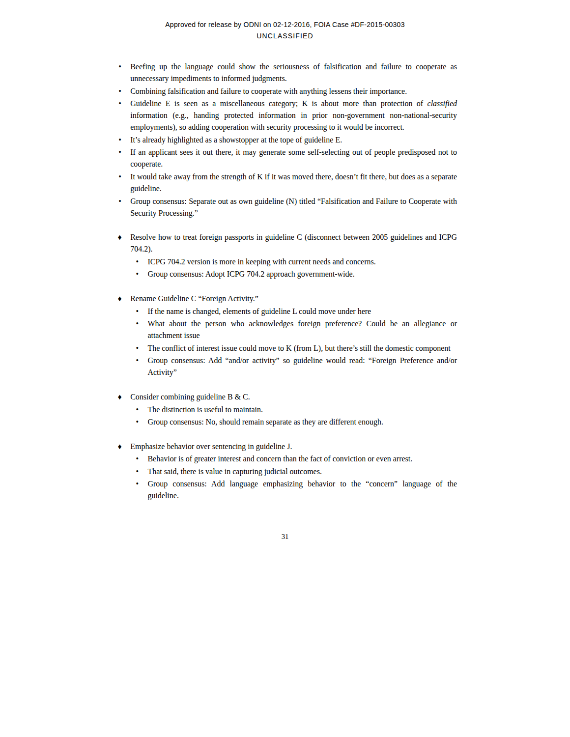Approved for release by ODNI on 02-12-2016, FOIA Case #DF-2015-00303
UNCLASSIFIED
Beefing up the language could show the seriousness of falsification and failure to cooperate as unnecessary impediments to informed judgments.
Combining falsification and failure to cooperate with anything lessens their importance.
Guideline E is seen as a miscellaneous category; K is about more than protection of classified information (e.g., handing protected information in prior non-government non-national-security employments), so adding cooperation with security processing to it would be incorrect.
It’s already highlighted as a showstopper at the tope of guideline E.
If an applicant sees it out there, it may generate some self-selecting out of people predisposed not to cooperate.
It would take away from the strength of K if it was moved there, doesn’t fit there, but does as a separate guideline.
Group consensus: Separate out as own guideline (N) titled “Falsification and Failure to Cooperate with Security Processing.”
Resolve how to treat foreign passports in guideline C (disconnect between 2005 guidelines and ICPG 704.2).
ICPG 704.2 version is more in keeping with current needs and concerns.
Group consensus: Adopt ICPG 704.2 approach government-wide.
Rename Guideline C “Foreign Activity.”
If the name is changed, elements of guideline L could move under here
What about the person who acknowledges foreign preference? Could be an allegiance or attachment issue
The conflict of interest issue could move to K (from L), but there’s still the domestic component
Group consensus: Add “and/or activity” so guideline would read: “Foreign Preference and/or Activity”
Consider combining guideline B & C.
The distinction is useful to maintain.
Group consensus: No, should remain separate as they are different enough.
Emphasize behavior over sentencing in guideline J.
Behavior is of greater interest and concern than the fact of conviction or even arrest.
That said, there is value in capturing judicial outcomes.
Group consensus: Add language emphasizing behavior to the “concern” language of the guideline.
31